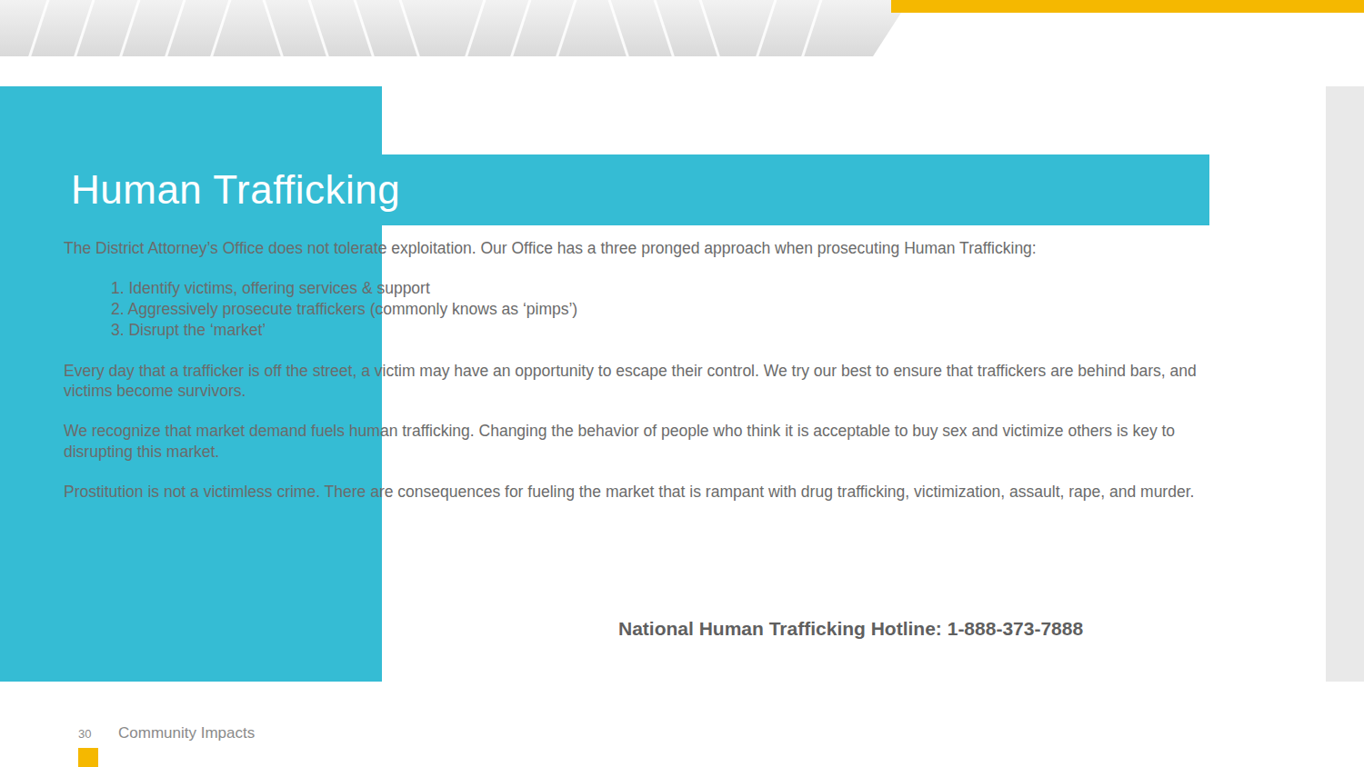Human Trafficking
The District Attorney’s Office does not tolerate exploitation. Our Office has a three pronged approach when prosecuting Human Trafficking:
1. Identify victims, offering services & support
2. Aggressively prosecute traffickers (commonly knows as ‘pimps’)
3. Disrupt the ‘market’
Every day that a trafficker is off the street, a victim may have an opportunity to escape their control. We try our best to ensure that traffickers are behind bars, and victims become survivors.
We recognize that market demand fuels human trafficking. Changing the behavior of people who think it is acceptable to buy sex and victimize others is key to disrupting this market.
Prostitution is not a victimless crime. There are consequences for fueling the market that is rampant with drug trafficking, victimization, assault, rape, and murder.
National Human Trafficking Hotline: 1-888-373-7888
30
Community Impacts